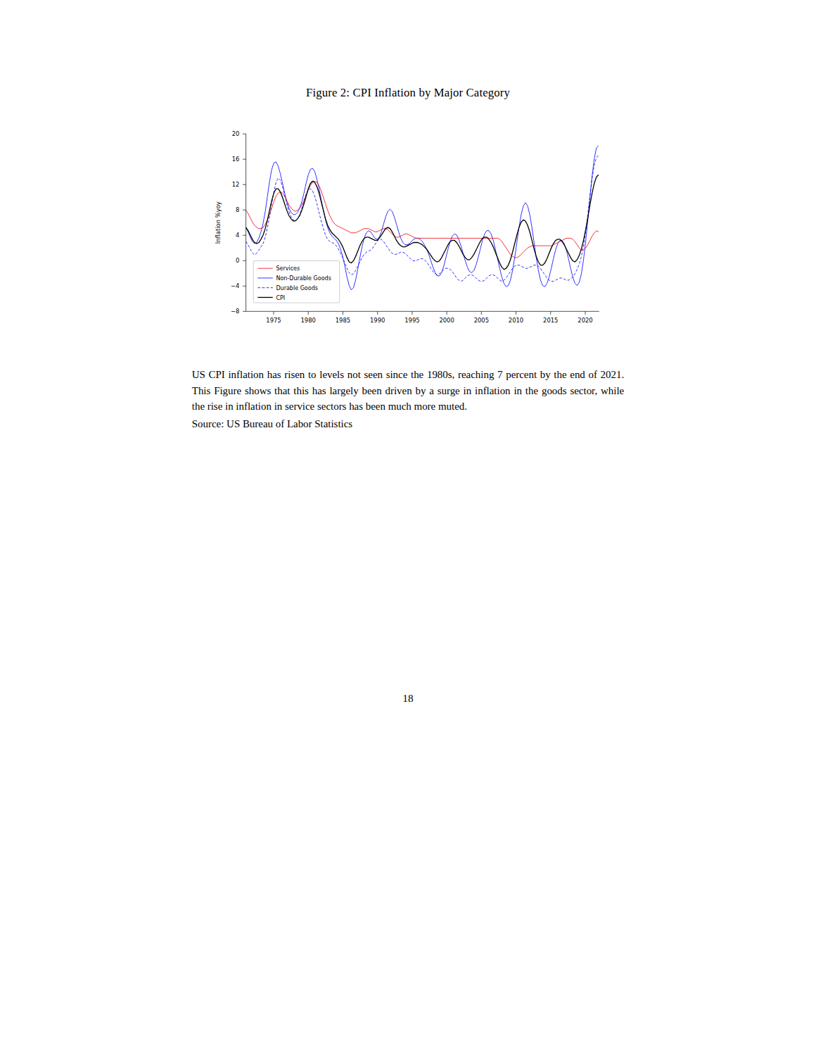Figure 2: CPI Inflation by Major Category
20 16 12 8 4 0 −4 −8 Inflation %yoy 1975 1980 1985 1990 1995 2000 2005 2010 2015 2020 Services Non-Durable Goods Durable Goods CPI
US CPI inflation has risen to levels not seen since the 1980s, reaching 7 percent by the end of 2021. This Figure shows that this has largely been driven by a surge in inflation in the goods sector, while the rise in inflation in service sectors has been much more muted. Source: US Bureau of Labor Statistics
18